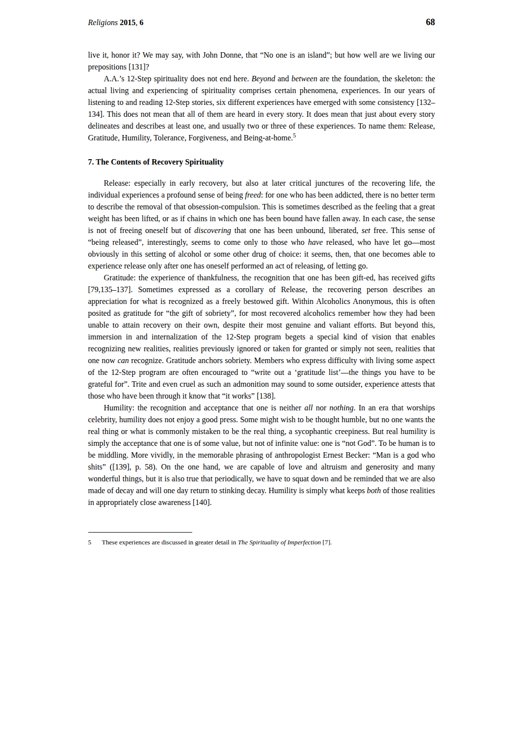Religions 2015, 6
68
live it, honor it? We may say, with John Donne, that “No one is an island”; but how well are we living our prepositions [131]?
A.A.’s 12-Step spirituality does not end here. Beyond and between are the foundation, the skeleton: the actual living and experiencing of spirituality comprises certain phenomena, experiences. In our years of listening to and reading 12-Step stories, six different experiences have emerged with some consistency [132–134]. This does not mean that all of them are heard in every story. It does mean that just about every story delineates and describes at least one, and usually two or three of these experiences. To name them: Release, Gratitude, Humility, Tolerance, Forgiveness, and Being-at-home.5
7. The Contents of Recovery Spirituality
Release: especially in early recovery, but also at later critical junctures of the recovering life, the individual experiences a profound sense of being freed: for one who has been addicted, there is no better term to describe the removal of that obsession-compulsion. This is sometimes described as the feeling that a great weight has been lifted, or as if chains in which one has been bound have fallen away. In each case, the sense is not of freeing oneself but of discovering that one has been unbound, liberated, set free. This sense of “being released”, interestingly, seems to come only to those who have released, who have let go—most obviously in this setting of alcohol or some other drug of choice: it seems, then, that one becomes able to experience release only after one has oneself performed an act of releasing, of letting go.
Gratitude: the experience of thankfulness, the recognition that one has been gift-ed, has received gifts [79,135–137]. Sometimes expressed as a corollary of Release, the recovering person describes an appreciation for what is recognized as a freely bestowed gift. Within Alcoholics Anonymous, this is often posited as gratitude for “the gift of sobriety”, for most recovered alcoholics remember how they had been unable to attain recovery on their own, despite their most genuine and valiant efforts. But beyond this, immersion in and internalization of the 12-Step program begets a special kind of vision that enables recognizing new realities, realities previously ignored or taken for granted or simply not seen, realities that one now can recognize. Gratitude anchors sobriety. Members who express difficulty with living some aspect of the 12-Step program are often encouraged to “write out a ‘gratitude list’—the things you have to be grateful for”. Trite and even cruel as such an admonition may sound to some outsider, experience attests that those who have been through it know that “it works” [138].
Humility: the recognition and acceptance that one is neither all nor nothing. In an era that worships celebrity, humility does not enjoy a good press. Some might wish to be thought humble, but no one wants the real thing or what is commonly mistaken to be the real thing, a sycophantic creepiness. But real humility is simply the acceptance that one is of some value, but not of infinite value: one is “not God”. To be human is to be middling. More vividly, in the memorable phrasing of anthropologist Ernest Becker: “Man is a god who shits” ([139], p. 58). On the one hand, we are capable of love and altruism and generosity and many wonderful things, but it is also true that periodically, we have to squat down and be reminded that we are also made of decay and will one day return to stinking decay. Humility is simply what keeps both of those realities in appropriately close awareness [140].
5 These experiences are discussed in greater detail in The Spirituality of Imperfection [7].